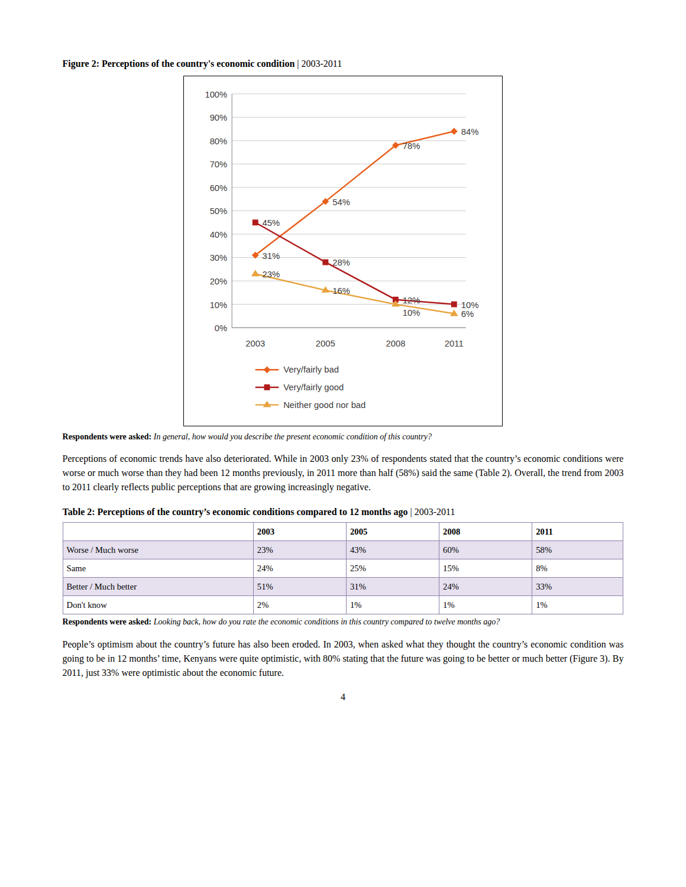Figure 2: Perceptions of the country's economic condition | 2003-2011
100% 90% 80% 70% 60% 50% 40% 30% 20% 10% 0% 2003 2005 2008 2011 31% 54% 78% 84% 45% 28% 12% 10% 23% 16% 10% 6% Very/fairly bad Very/fairly good Neither good nor bad
Respondents were asked: In general, how would you describe the present economic condition of this country?
Perceptions of economic trends have also deteriorated. While in 2003 only 23% of respondents stated that the country’s economic conditions were worse or much worse than they had been 12 months previously, in 2011 more than half (58%) said the same (Table 2). Overall, the trend from 2003 to 2011 clearly reflects public perceptions that are growing increasingly negative.
Table 2: Perceptions of the country’s economic conditions compared to 12 months ago | 2003-2011
| | 2003 | 2005 | 2008 | 2011 |
| --- | --- | --- | --- | --- |
| Worse / Much worse | 23% | 43% | 60% | 58% |
| Same | 24% | 25% | 15% | 8% |
| Better / Much better | 51% | 31% | 24% | 33% |
| Don't know | 2% | 1% | 1% | 1% |
Respondents were asked: Looking back, how do you rate the economic conditions in this country compared to twelve months ago?
People’s optimism about the country’s future has also been eroded. In 2003, when asked what they thought the country’s economic condition was going to be in 12 months’ time, Kenyans were quite optimistic, with 80% stating that the future was going to be better or much better (Figure 3). By 2011, just 33% were optimistic about the economic future.
4